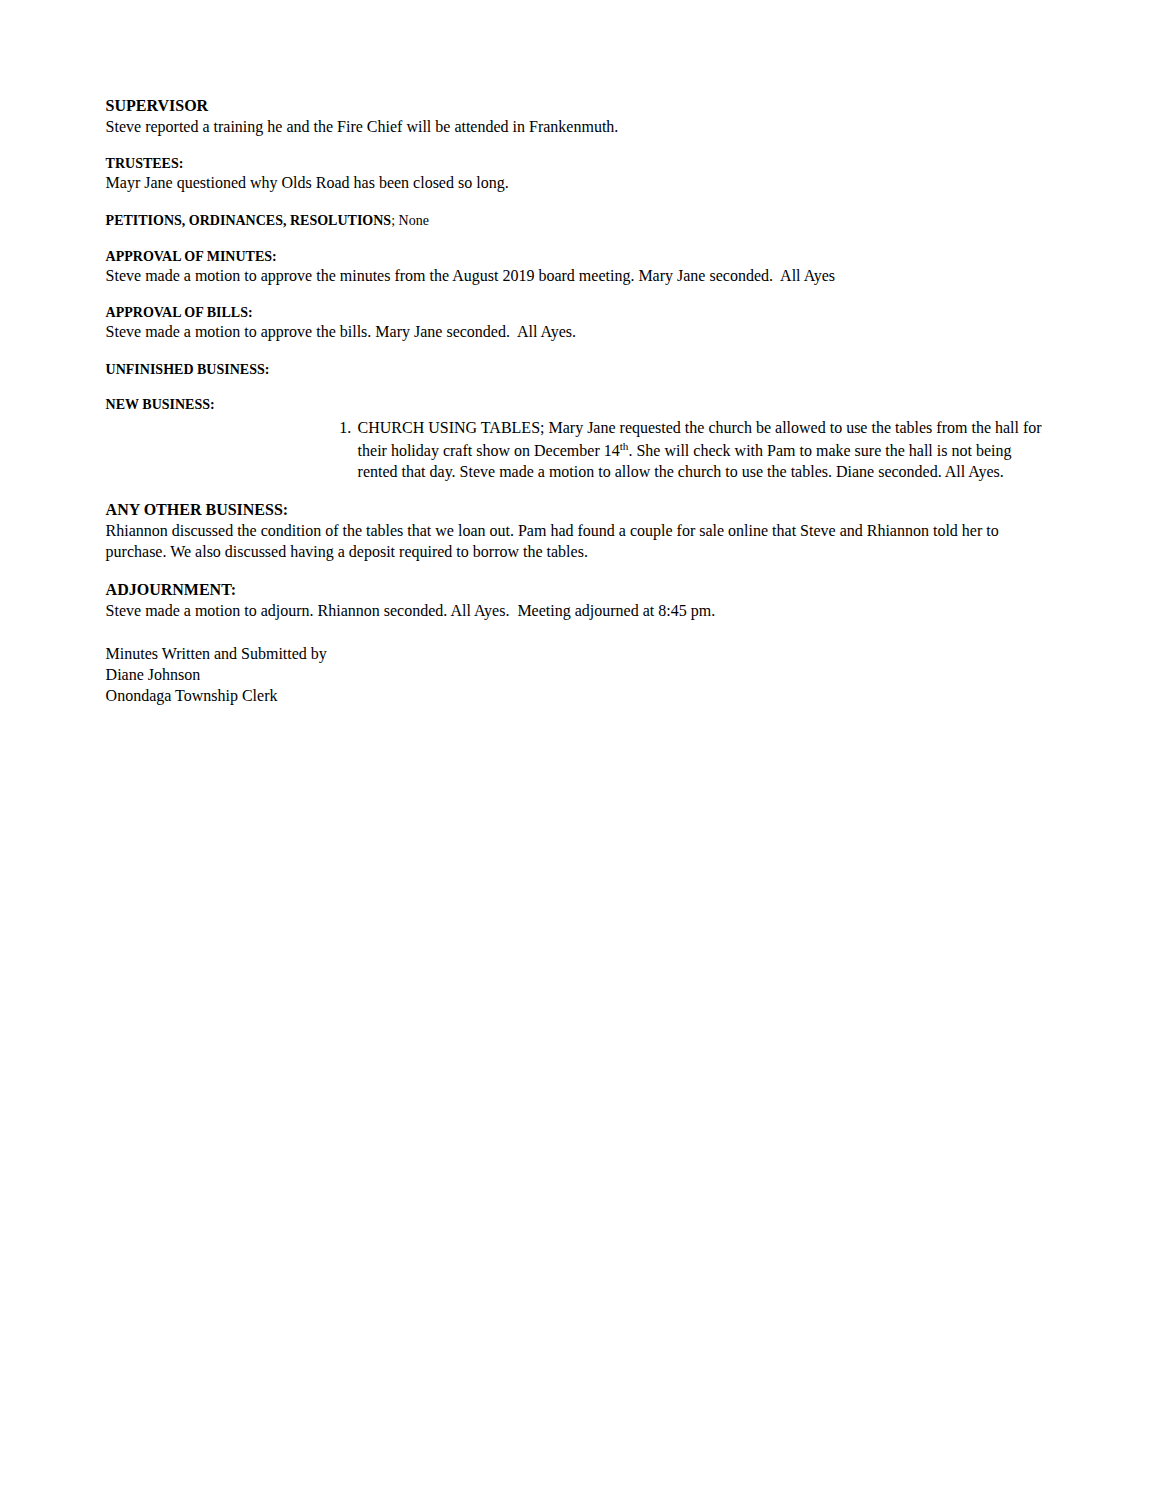SUPERVISOR
Steve reported a training he and the Fire Chief will be attended in Frankenmuth.
TRUSTEES:
Mayr Jane questioned why Olds Road has been closed so long.
PETITIONS, ORDINANCES, RESOLUTIONS; None
APPROVAL OF MINUTES:
Steve made a motion to approve the minutes from the August 2019 board meeting. Mary Jane seconded. All Ayes
APPROVAL OF BILLS:
Steve made a motion to approve the bills. Mary Jane seconded. All Ayes.
UNFINISHED BUSINESS:
NEW BUSINESS:
CHURCH USING TABLES; Mary Jane requested the church be allowed to use the tables from the hall for their holiday craft show on December 14th. She will check with Pam to make sure the hall is not being rented that day. Steve made a motion to allow the church to use the tables. Diane seconded. All Ayes.
ANY OTHER BUSINESS:
Rhiannon discussed the condition of the tables that we loan out. Pam had found a couple for sale online that Steve and Rhiannon told her to purchase. We also discussed having a deposit required to borrow the tables.
ADJOURNMENT:
Steve made a motion to adjourn. Rhiannon seconded. All Ayes. Meeting adjourned at 8:45 pm.
Minutes Written and Submitted by
Diane Johnson
Onondaga Township Clerk